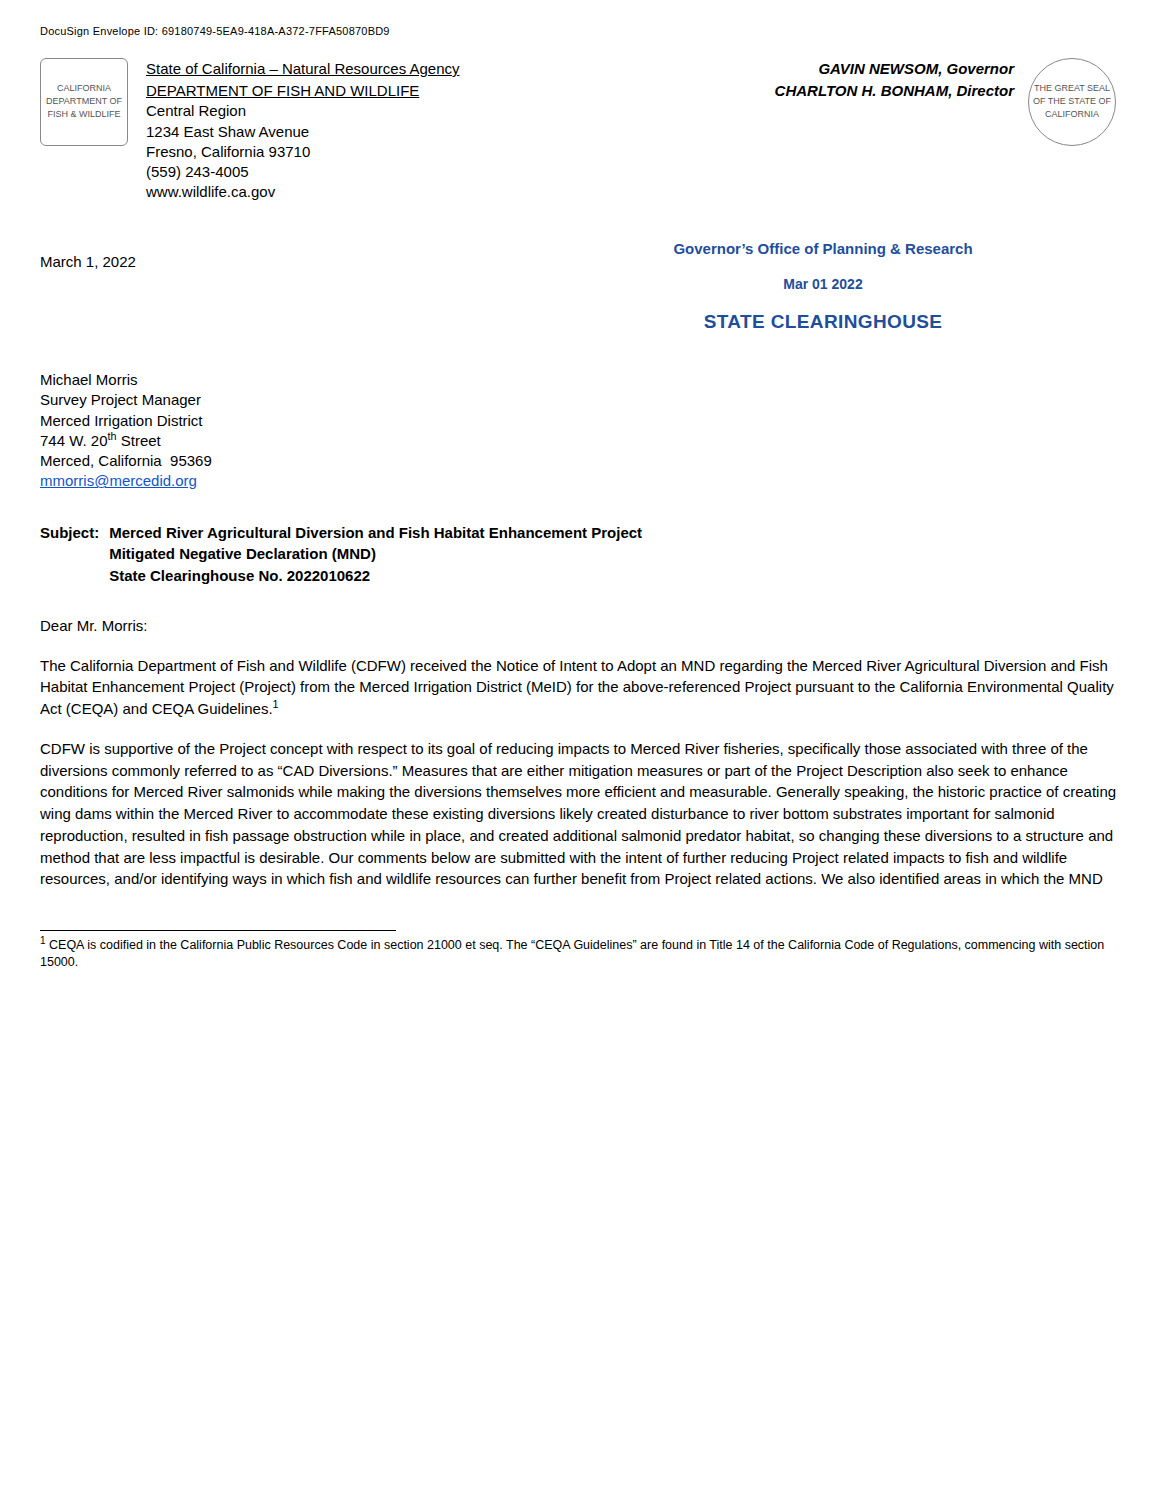DocuSign Envelope ID: 69180749-5EA9-418A-A372-7FFA50870BD9
CALIFORNIA DEPARTMENT OF FISH & WILDLIFE
State of California – Natural Resources Agency
GAVIN NEWSOM, Governor
DEPARTMENT OF FISH AND WILDLIFE
CHARLTON H. BONHAM, Director
Central Region
1234 East Shaw Avenue
Fresno, California 93710
(559) 243-4005
www.wildlife.ca.gov
THE GREAT SEAL OF THE STATE OF CALIFORNIA
March 1, 2022
Governor’s Office of Planning & Research
Mar 01 2022
STATE CLEARINGHOUSE
Michael Morris
Survey Project Manager
Merced Irrigation District
744 W. 20th Street
Merced, California 95369
mmorris@mercedid.org
Subject:
Merced River Agricultural Diversion and Fish Habitat Enhancement Project
Mitigated Negative Declaration (MND)
State Clearinghouse No. 2022010622
Dear Mr. Morris:
The California Department of Fish and Wildlife (CDFW) received the Notice of Intent to Adopt an MND regarding the Merced River Agricultural Diversion and Fish Habitat Enhancement Project (Project) from the Merced Irrigation District (MeID) for the above-referenced Project pursuant to the California Environmental Quality Act (CEQA) and CEQA Guidelines.1
CDFW is supportive of the Project concept with respect to its goal of reducing impacts to Merced River fisheries, specifically those associated with three of the diversions commonly referred to as “CAD Diversions.” Measures that are either mitigation measures or part of the Project Description also seek to enhance conditions for Merced River salmonids while making the diversions themselves more efficient and measurable. Generally speaking, the historic practice of creating wing dams within the Merced River to accommodate these existing diversions likely created disturbance to river bottom substrates important for salmonid reproduction, resulted in fish passage obstruction while in place, and created additional salmonid predator habitat, so changing these diversions to a structure and method that are less impactful is desirable. Our comments below are submitted with the intent of further reducing Project related impacts to fish and wildlife resources, and/or identifying ways in which fish and wildlife resources can further benefit from Project related actions. We also identified areas in which the MND
1 CEQA is codified in the California Public Resources Code in section 21000 et seq. The “CEQA Guidelines” are found in Title 14 of the California Code of Regulations, commencing with section 15000.